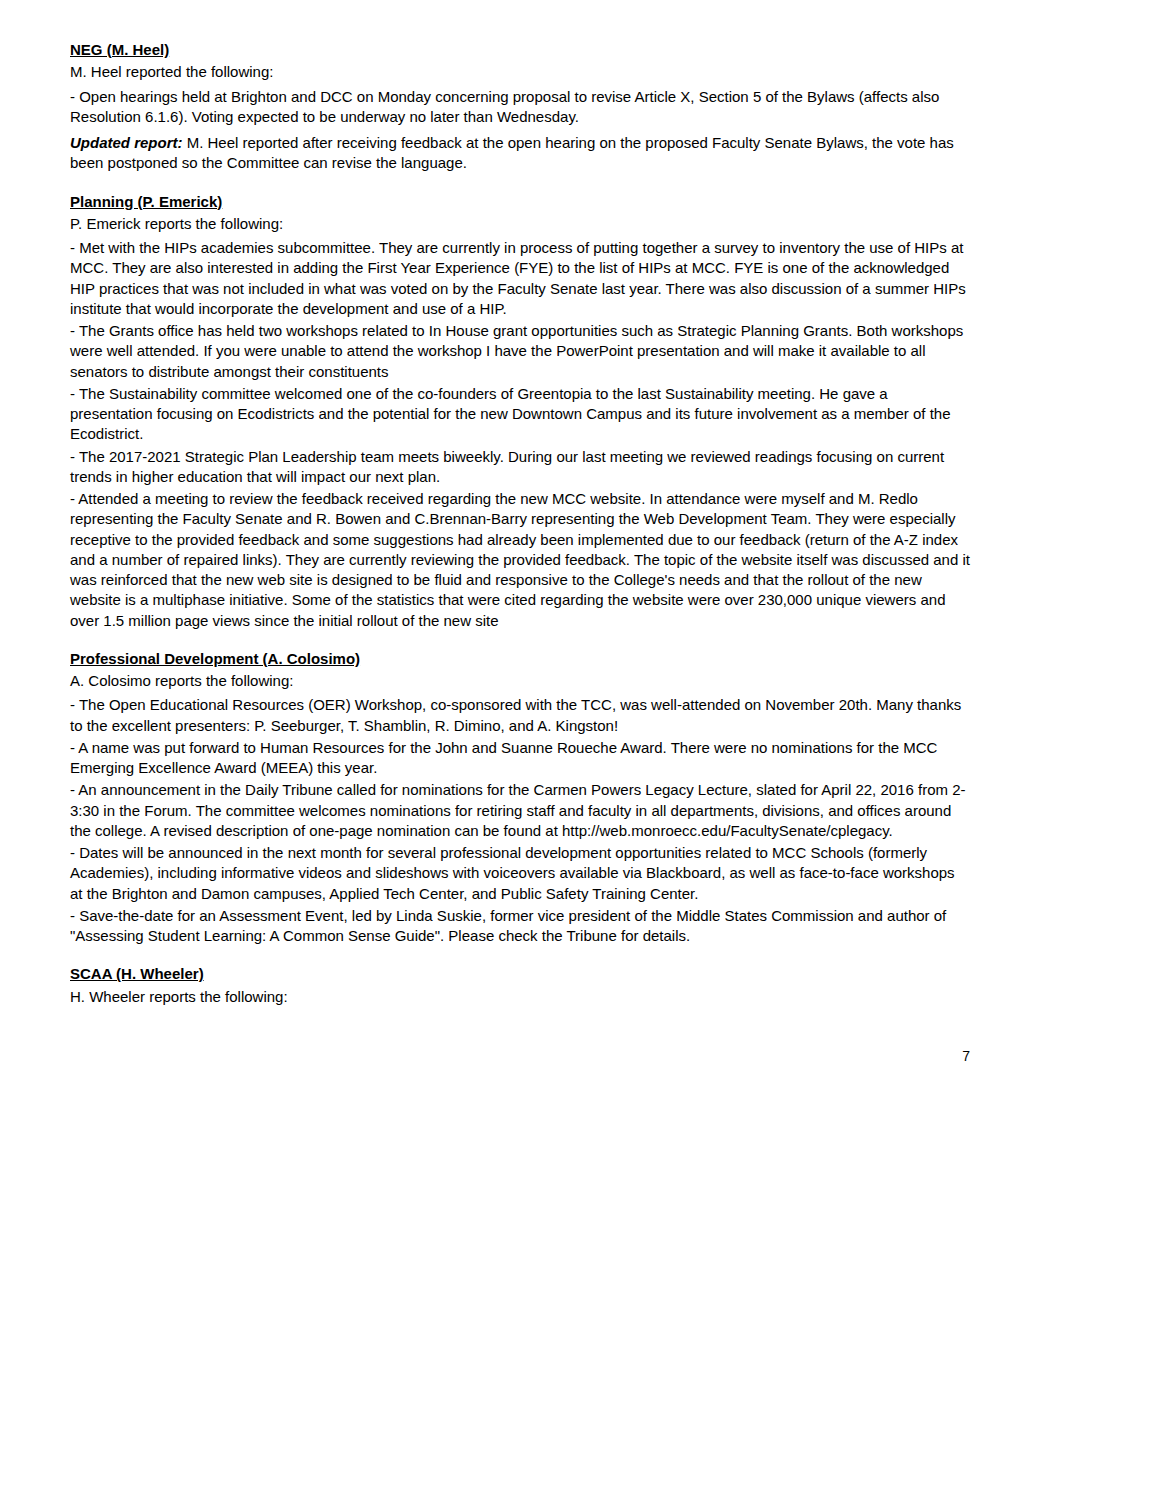NEG (M. Heel)
M. Heel reported the following:
- Open hearings held at Brighton and DCC on Monday concerning proposal to revise Article X, Section 5 of the Bylaws (affects also Resolution 6.1.6). Voting expected to be underway no later than Wednesday.
Updated report: M. Heel reported after receiving feedback at the open hearing on the proposed Faculty Senate Bylaws, the vote has been postponed so the Committee can revise the language.
Planning (P. Emerick)
P. Emerick reports the following:
- Met with the HIPs academies subcommittee. They are currently in process of putting together a survey to inventory the use of HIPs at MCC. They are also interested in adding the First Year Experience (FYE) to the list of HIPs at MCC. FYE is one of the acknowledged HIP practices that was not included in what was voted on by the Faculty Senate last year. There was also discussion of a summer HIPs institute that would incorporate the development and use of a HIP.
- The Grants office has held two workshops related to In House grant opportunities such as Strategic Planning Grants. Both workshops were well attended. If you were unable to attend the workshop I have the PowerPoint presentation and will make it available to all senators to distribute amongst their constituents
- The Sustainability committee welcomed one of the co-founders of Greentopia to the last Sustainability meeting. He gave a presentation focusing on Ecodistricts and the potential for the new Downtown Campus and its future involvement as a member of the Ecodistrict.
- The 2017-2021 Strategic Plan Leadership team meets biweekly. During our last meeting we reviewed readings focusing on current trends in higher education that will impact our next plan.
- Attended a meeting to review the feedback received regarding the new MCC website. In attendance were myself and M. Redlo representing the Faculty Senate and R. Bowen and C.Brennan-Barry representing the Web Development Team. They were especially receptive to the provided feedback and some suggestions had already been implemented due to our feedback (return of the A-Z index and a number of repaired links). They are currently reviewing the provided feedback. The topic of the website itself was discussed and it was reinforced that the new web site is designed to be fluid and responsive to the College's needs and that the rollout of the new website is a multiphase initiative. Some of the statistics that were cited regarding the website were over 230,000 unique viewers and over 1.5 million page views since the initial rollout of the new site
Professional Development (A. Colosimo)
A. Colosimo reports the following:
- The Open Educational Resources (OER) Workshop, co-sponsored with the TCC, was well-attended on November 20th. Many thanks to the excellent presenters: P. Seeburger, T. Shamblin, R. Dimino, and A. Kingston!
- A name was put forward to Human Resources for the John and Suanne Roueche Award. There were no nominations for the MCC Emerging Excellence Award (MEEA) this year.
- An announcement in the Daily Tribune called for nominations for the Carmen Powers Legacy Lecture, slated for April 22, 2016 from 2-3:30 in the Forum. The committee welcomes nominations for retiring staff and faculty in all departments, divisions, and offices around the college. A revised description of one-page nomination can be found at http://web.monroecc.edu/FacultySenate/cplegacy.
- Dates will be announced in the next month for several professional development opportunities related to MCC Schools (formerly Academies), including informative videos and slideshows with voiceovers available via Blackboard, as well as face-to-face workshops at the Brighton and Damon campuses, Applied Tech Center, and Public Safety Training Center.
- Save-the-date for an Assessment Event, led by Linda Suskie, former vice president of the Middle States Commission and author of "Assessing Student Learning: A Common Sense Guide". Please check the Tribune for details.
SCAA (H. Wheeler)
H. Wheeler reports the following:
7